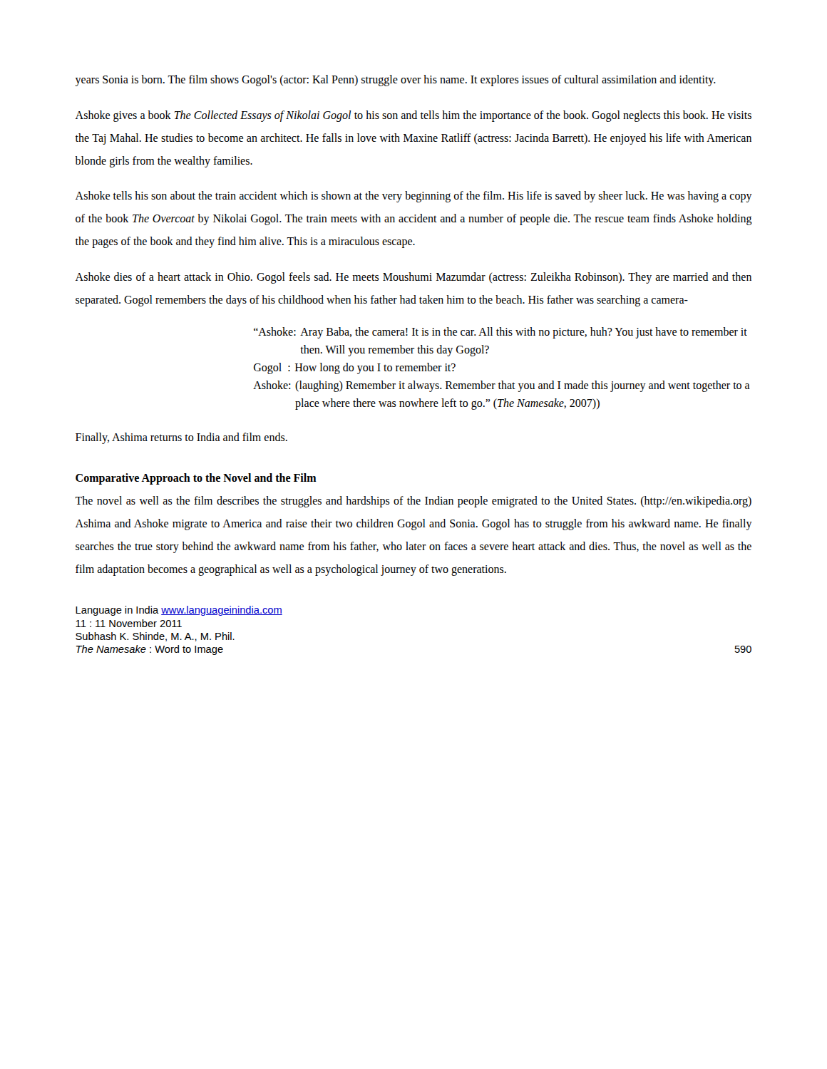years Sonia is born. The film shows Gogol's (actor: Kal Penn) struggle over his name. It explores issues of cultural assimilation and identity.
Ashoke gives a book The Collected Essays of Nikolai Gogol to his son and tells him the importance of the book. Gogol neglects this book. He visits the Taj Mahal. He studies to become an architect. He falls in love with Maxine Ratliff (actress: Jacinda Barrett). He enjoyed his life with American blonde girls from the wealthy families.
Ashoke tells his son about the train accident which is shown at the very beginning of the film. His life is saved by sheer luck. He was having a copy of the book The Overcoat by Nikolai Gogol. The train meets with an accident and a number of people die. The rescue team finds Ashoke holding the pages of the book and they find him alive. This is a miraculous escape.
Ashoke dies of a heart attack in Ohio. Gogol feels sad. He meets Moushumi Mazumdar (actress: Zuleikha Robinson). They are married and then separated. Gogol remembers the days of his childhood when his father had taken him to the beach. His father was searching a camera-
“Ashoke: Aray Baba, the camera! It is in the car. All this with no picture, huh? You just have to remember it then. Will you remember this day Gogol?
Gogol : How long do you I to remember it?
Ashoke: (laughing) Remember it always. Remember that you and I made this journey and went together to a place where there was nowhere left to go.” (The Namesake, 2007))
Finally, Ashima returns to India and film ends.
Comparative Approach to the Novel and the Film
The novel as well as the film describes the struggles and hardships of the Indian people emigrated to the United States. (http://en.wikipedia.org) Ashima and Ashoke migrate to America and raise their two children Gogol and Sonia. Gogol has to struggle from his awkward name. He finally searches the true story behind the awkward name from his father, who later on faces a severe heart attack and dies. Thus, the novel as well as the film adaptation becomes a geographical as well as a psychological journey of two generations.
Language in India www.languageinindia.com
11 : 11 November 2011
Subhash K. Shinde, M. A., M. Phil.
The Namesake : Word to Image 590